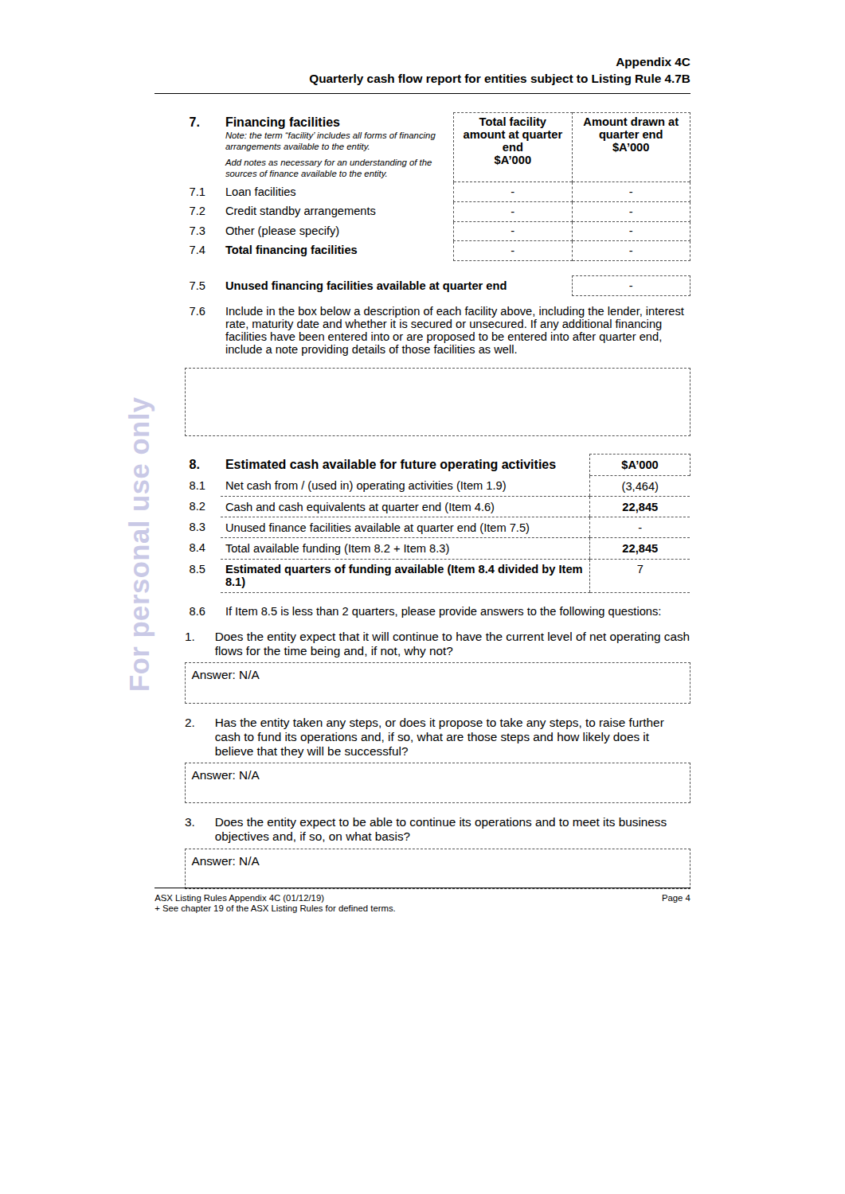For personal use only
Appendix 4C
Quarterly cash flow report for entities subject to Listing Rule 4.7B
| 7. | Financing facilities Note: the term “facility’ includes all forms of financing arrangements available to the entity. Add notes as necessary for an understanding of the sources of finance available to the entity. | Total facility amount at quarter end $A’000 | Amount drawn at quarter end $A’000 |
| 7.1 | Loan facilities | - | - |
| 7.2 | Credit standby arrangements | - | - |
| 7.3 | Other (please specify) | - | - |
| 7.4 | Total financing facilities | - | - |
| 7.5 | Unused financing facilities available at quarter end | - |
| 7.6 | Include in the box below a description of each facility above, including the lender, interest rate, maturity date and whether it is secured or unsecured. If any additional financing facilities have been entered into or are proposed to be entered into after quarter end, include a note providing details of those facilities as well. |
| 8. | Estimated cash available for future operating activities | $A’000 |
| 8.1 | Net cash from / (used in) operating activities (Item 1.9) | (3,464) |
| 8.2 | Cash and cash equivalents at quarter end (Item 4.6) | 22,845 |
| 8.3 | Unused finance facilities available at quarter end (Item 7.5) | - |
| 8.4 | Total available funding (Item 8.2 + Item 8.3) | 22,845 |
| 8.5 | Estimated quarters of funding available (Item 8.4 divided by Item 8.1) | 7 |
| 8.6 | If Item 8.5 is less than 2 quarters, please provide answers to the following questions: |
1.
Does the entity expect that it will continue to have the current level of net operating cash flows for the time being and, if not, why not?
Answer: N/A
2.
Has the entity taken any steps, or does it propose to take any steps, to raise further cash to fund its operations and, if so, what are those steps and how likely does it believe that they will be successful?
Answer: N/A
3.
Does the entity expect to be able to continue its operations and to meet its business objectives and, if so, on what basis?
Answer: N/A
ASX Listing Rules Appendix 4C (01/12/19)
Page 4
+ See chapter 19 of the ASX Listing Rules for defined terms.